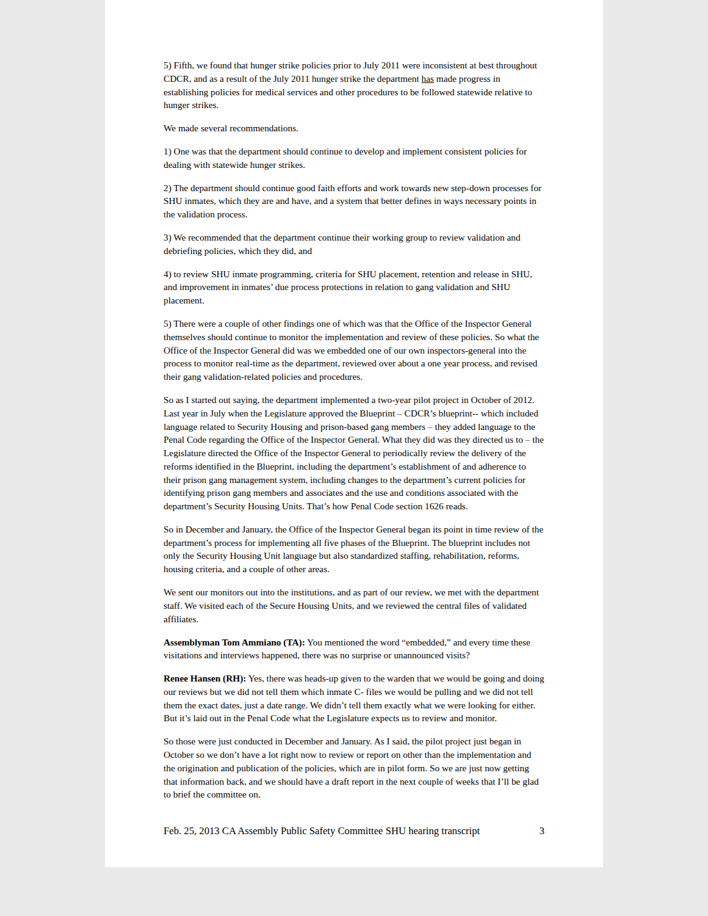5) Fifth, we found that hunger strike policies prior to July 2011 were inconsistent at best throughout CDCR, and as a result of the July 2011 hunger strike the department has made progress in establishing policies for medical services and other procedures to be followed statewide relative to hunger strikes.
We made several recommendations.
1) One was that the department should continue to develop and implement consistent policies for dealing with statewide hunger strikes.
2) The department should continue good faith efforts and work towards new step-down processes for SHU inmates, which they are and have, and a system that better defines in ways necessary points in the validation process.
3) We recommended that the department continue their working group to review validation and debriefing policies, which they did, and
4) to review SHU inmate programming, criteria for SHU placement, retention and release in SHU, and improvement in inmates’ due process protections in relation to gang validation and SHU placement.
5) There were a couple of other findings one of which was that the Office of the Inspector General themselves should continue to monitor the implementation and review of these policies. So what the Office of the Inspector General did was we embedded one of our own inspectors-general into the process to monitor real-time as the department, reviewed over about a one year process, and revised their gang validation-related policies and procedures.
So as I started out saying, the department implemented a two-year pilot project in October of 2012. Last year in July when the Legislature approved the Blueprint – CDCR’s blueprint-- which included language related to Security Housing and prison-based gang members – they added language to the Penal Code regarding the Office of the Inspector General. What they did was they directed us to – the Legislature directed the Office of the Inspector General to periodically review the delivery of the reforms identified in the Blueprint, including the department’s establishment of and adherence to their prison gang management system, including changes to the department’s current policies for identifying prison gang members and associates and the use and conditions associated with the department’s Security Housing Units. That’s how Penal Code section 1626 reads.
So in December and January, the Office of the Inspector General began its point in time review of the department’s process for implementing all five phases of the Blueprint. The blueprint includes not only the Security Housing Unit language but also standardized staffing, rehabilitation, reforms, housing criteria, and a couple of other areas.
We sent our monitors out into the institutions, and as part of our review, we met with the department staff. We visited each of the Secure Housing Units, and we reviewed the central files of validated affiliates.
Assemblyman Tom Ammiano (TA): You mentioned the word “embedded,” and every time these visitations and interviews happened, there was no surprise or unannounced visits?
Renee Hansen (RH): Yes, there was heads-up given to the warden that we would be going and doing our reviews but we did not tell them which inmate C- files we would be pulling and we did not tell them the exact dates, just a date range. We didn’t tell them exactly what we were looking for either. But it’s laid out in the Penal Code what the Legislature expects us to review and monitor.
So those were just conducted in December and January. As I said, the pilot project just began in October so we don’t have a lot right now to review or report on other than the implementation and the origination and publication of the policies, which are in pilot form. So we are just now getting that information back, and we should have a draft report in the next couple of weeks that I’ll be glad to brief the committee on.
Feb. 25, 2013 CA Assembly Public Safety Committee SHU hearing transcript 3